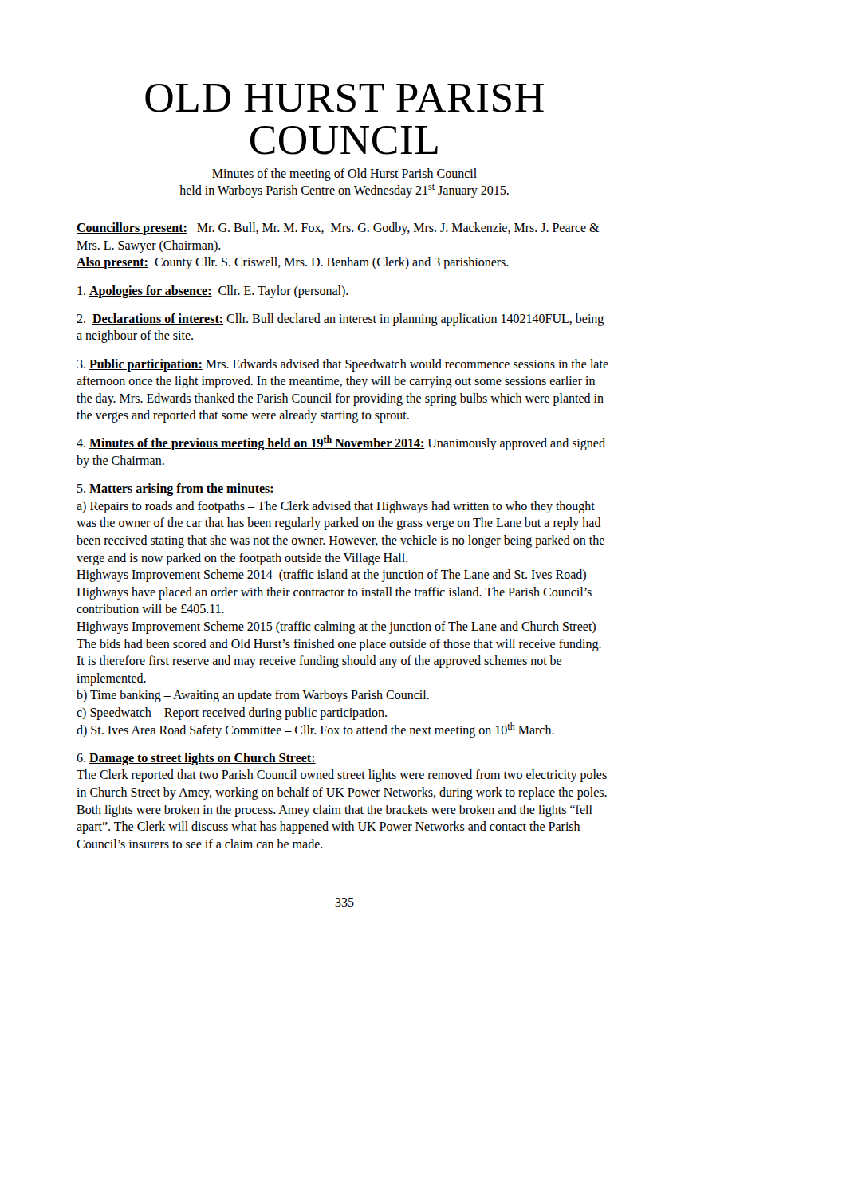OLD HURST PARISH COUNCIL
Minutes of the meeting of Old Hurst Parish Council
held in Warboys Parish Centre on Wednesday 21st January 2015.
Councillors present: Mr. G. Bull, Mr. M. Fox, Mrs. G. Godby, Mrs. J. Mackenzie, Mrs. J. Pearce & Mrs. L. Sawyer (Chairman).
Also present: County Cllr. S. Criswell, Mrs. D. Benham (Clerk) and 3 parishioners.
1. Apologies for absence: Cllr. E. Taylor (personal).
2. Declarations of interest: Cllr. Bull declared an interest in planning application 1402140FUL, being a neighbour of the site.
3. Public participation: Mrs. Edwards advised that Speedwatch would recommence sessions in the late afternoon once the light improved. In the meantime, they will be carrying out some sessions earlier in the day. Mrs. Edwards thanked the Parish Council for providing the spring bulbs which were planted in the verges and reported that some were already starting to sprout.
4. Minutes of the previous meeting held on 19th November 2014: Unanimously approved and signed by the Chairman.
5. Matters arising from the minutes:
a) Repairs to roads and footpaths – The Clerk advised that Highways had written to who they thought was the owner of the car that has been regularly parked on the grass verge on The Lane but a reply had been received stating that she was not the owner. However, the vehicle is no longer being parked on the verge and is now parked on the footpath outside the Village Hall.
Highways Improvement Scheme 2014 (traffic island at the junction of The Lane and St. Ives Road) – Highways have placed an order with their contractor to install the traffic island. The Parish Council’s contribution will be £405.11.
Highways Improvement Scheme 2015 (traffic calming at the junction of The Lane and Church Street) – The bids had been scored and Old Hurst’s finished one place outside of those that will receive funding. It is therefore first reserve and may receive funding should any of the approved schemes not be implemented.
b) Time banking – Awaiting an update from Warboys Parish Council.
c) Speedwatch – Report received during public participation.
d) St. Ives Area Road Safety Committee – Cllr. Fox to attend the next meeting on 10th March.
6. Damage to street lights on Church Street:
The Clerk reported that two Parish Council owned street lights were removed from two electricity poles in Church Street by Amey, working on behalf of UK Power Networks, during work to replace the poles. Both lights were broken in the process. Amey claim that the brackets were broken and the lights “fell apart”. The Clerk will discuss what has happened with UK Power Networks and contact the Parish Council’s insurers to see if a claim can be made.
335